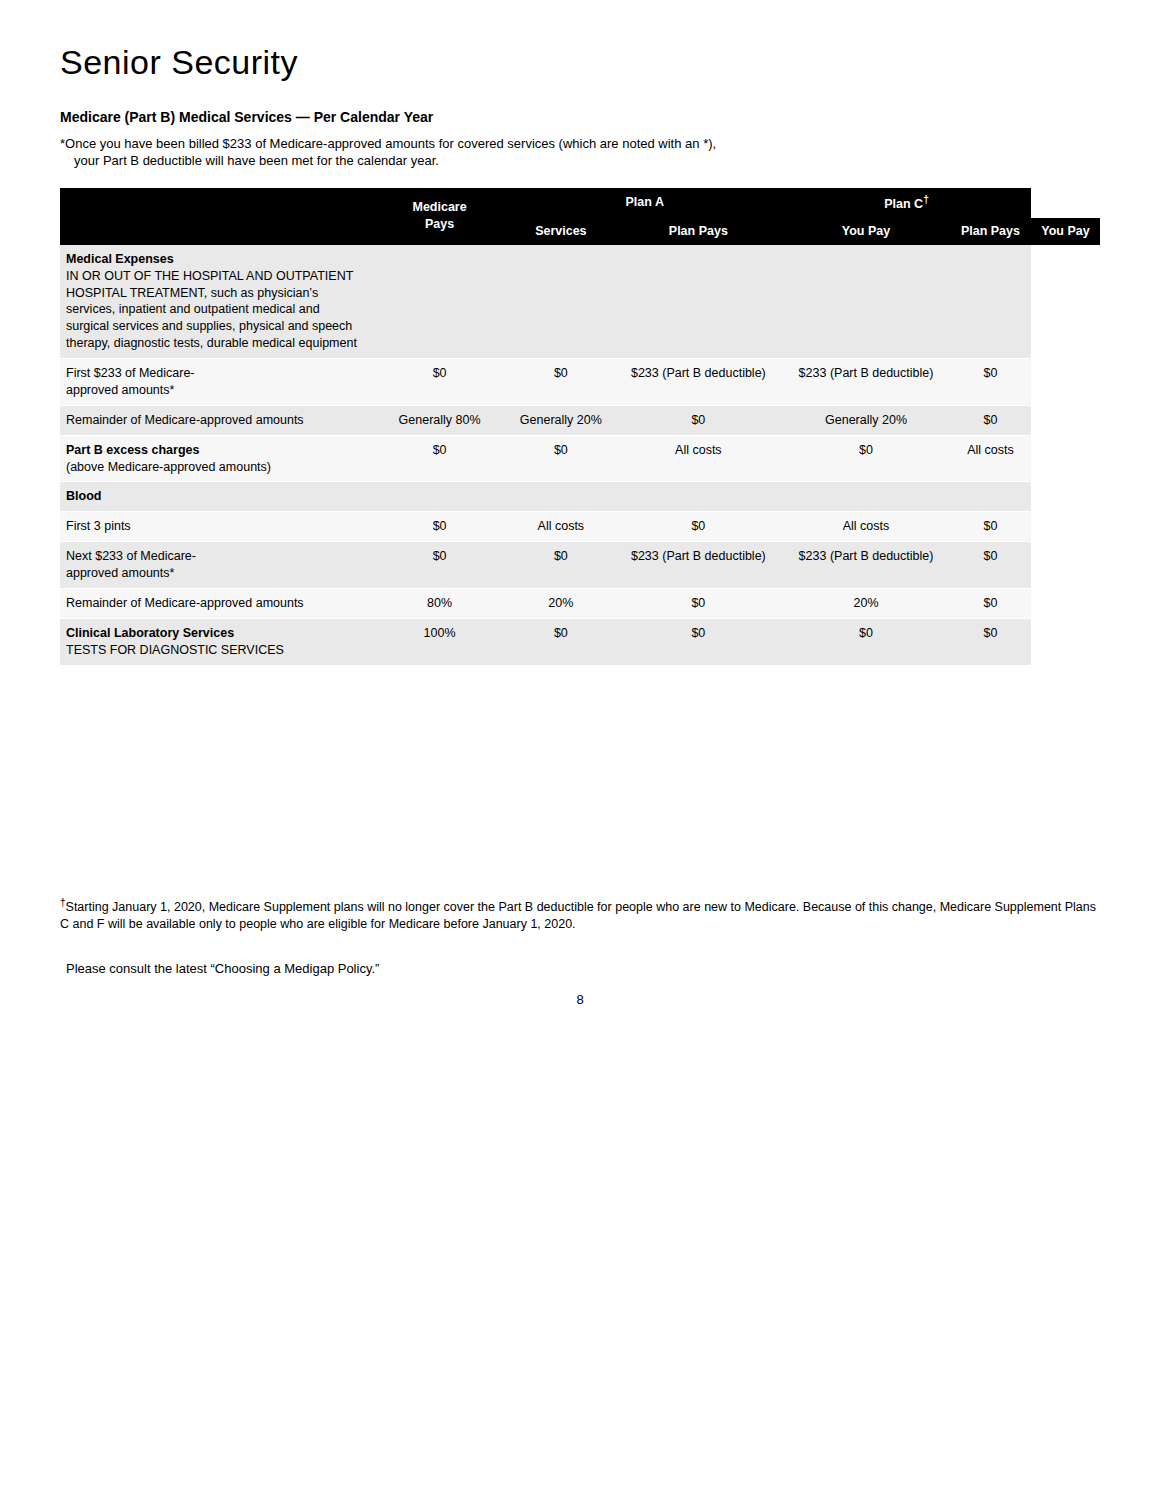Senior Security
Medicare (Part B) Medical Services — Per Calendar Year
*Once you have been billed $233 of Medicare-approved amounts for covered services (which are noted with an *), your Part B deductible will have been met for the calendar year.
| | Medicare Pays | Plan A | Plan C † |
| --- | --- | --- | --- |
| Services | Plan Pays | You Pay | Plan Pays | You Pay |
| Medical Expenses In or out of the hospital and outpatient hospital treatment, such as physician’s services, inpatient and outpatient medical and surgical services and supplies, physical and speech therapy, diagnostic tests, durable medical equipment | | | | | |
| First $233 of Medicare- approved amounts* | $0 | $0 | $233 (Part B deductible) | $233 (Part B deductible) | $0 |
| Remainder of Medicare-approved amounts | Generally 80% | Generally 20% | $0 | Generally 20% | $0 |
| Part B excess charges (above Medicare-approved amounts) | $0 | $0 | All costs | $0 | All costs |
| Blood | | | | | |
| First 3 pints | $0 | All costs | $0 | All costs | $0 |
| Next $233 of Medicare- approved amounts* | $0 | $0 | $233 (Part B deductible) | $233 (Part B deductible) | $0 |
| Remainder of Medicare-approved amounts | 80% | 20% | $0 | 20% | $0 |
| Clinical Laboratory Services Tests for diagnostic services | 100% | $0 | $0 | $0 | $0 |
†Starting January 1, 2020, Medicare Supplement plans will no longer cover the Part B deductible for people who are new to Medicare. Because of this change, Medicare Supplement Plans C and F will be available only to people who are eligible for Medicare before January 1, 2020.
Please consult the latest “Choosing a Medigap Policy.”
8